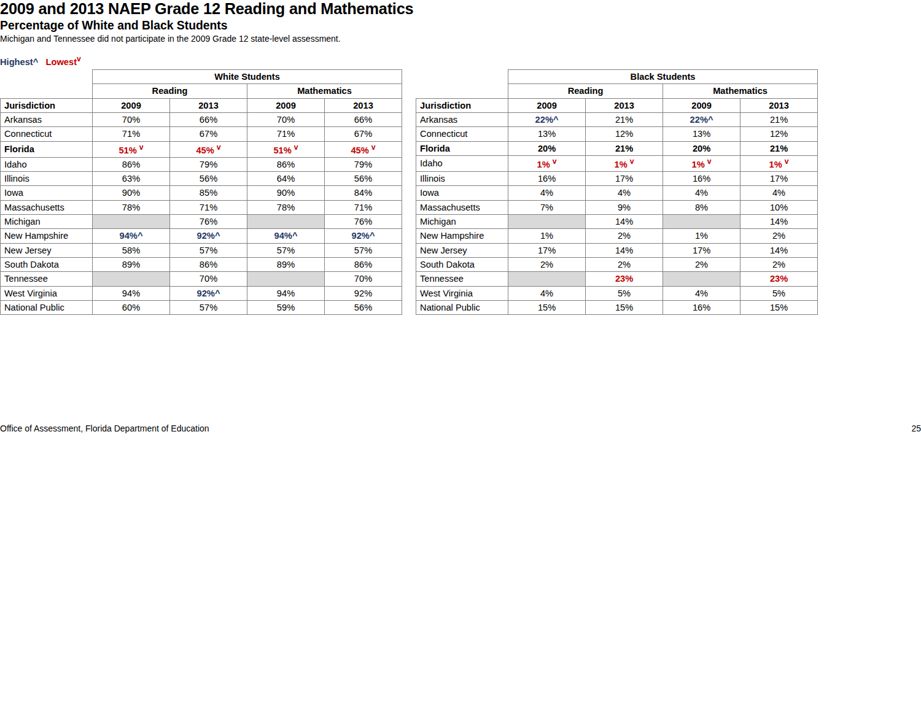2009 and 2013 NAEP Grade 12 Reading and Mathematics
Percentage of White and Black Students
Michigan and Tennessee did not participate in the 2009 Grade 12 state-level assessment.
Highest^ Lowestv
| | White Students |
| --- | --- |
| | Reading | Mathematics |
| Jurisdiction | 2009 | 2013 | 2009 | 2013 |
| Arkansas | 70% | 66% | 70% | 66% |
| Connecticut | 71% | 67% | 71% | 67% |
| Florida | 51% v | 45% v | 51% v | 45% v |
| Idaho | 86% | 79% | 86% | 79% |
| Illinois | 63% | 56% | 64% | 56% |
| Iowa | 90% | 85% | 90% | 84% |
| Massachusetts | 78% | 71% | 78% | 71% |
| Michigan | | 76% | | 76% |
| New Hampshire | 94%^ | 92%^ | 94%^ | 92%^ |
| New Jersey | 58% | 57% | 57% | 57% |
| South Dakota | 89% | 86% | 89% | 86% |
| Tennessee | | 70% | | 70% |
| West Virginia | 94% | 92%^ | 94% | 92% |
| National Public | 60% | 57% | 59% | 56% |
| | Black Students |
| --- | --- |
| | Reading | Mathematics |
| Jurisdiction | 2009 | 2013 | 2009 | 2013 |
| Arkansas | 22%^ | 21% | 22%^ | 21% |
| Connecticut | 13% | 12% | 13% | 12% |
| Florida | 20% | 21% | 20% | 21% |
| Idaho | 1% v | 1% v | 1% v | 1% v |
| Illinois | 16% | 17% | 16% | 17% |
| Iowa | 4% | 4% | 4% | 4% |
| Massachusetts | 7% | 9% | 8% | 10% |
| Michigan | | 14% | | 14% |
| New Hampshire | 1% | 2% | 1% | 2% |
| New Jersey | 17% | 14% | 17% | 14% |
| South Dakota | 2% | 2% | 2% | 2% |
| Tennessee | | 23% | | 23% |
| West Virginia | 4% | 5% | 4% | 5% |
| National Public | 15% | 15% | 16% | 15% |
Office of Assessment, Florida Department of Education 25